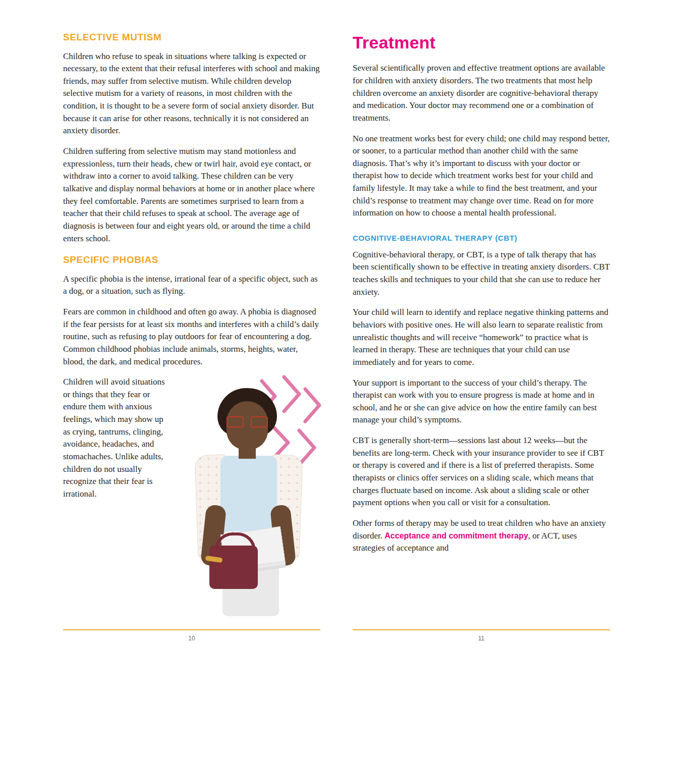Selective Mutism
Children who refuse to speak in situations where talking is expected or necessary, to the extent that their refusal interferes with school and making friends, may suffer from selective mutism. While children develop selective mutism for a variety of reasons, in most children with the condition, it is thought to be a severe form of social anxiety disorder. But because it can arise for other reasons, technically it is not considered an anxiety disorder.
Children suffering from selective mutism may stand motionless and expressionless, turn their heads, chew or twirl hair, avoid eye contact, or withdraw into a corner to avoid talking. These children can be very talkative and display normal behaviors at home or in another place where they feel comfortable. Parents are sometimes surprised to learn from a teacher that their child refuses to speak at school. The average age of diagnosis is between four and eight years old, or around the time a child enters school.
Specific Phobias
A specific phobia is the intense, irrational fear of a specific object, such as a dog, or a situation, such as flying.
Fears are common in childhood and often go away. A phobia is diagnosed if the fear persists for at least six months and interferes with a child’s daily routine, such as refusing to play outdoors for fear of encountering a dog. Common childhood phobias include animals, storms, heights, water, blood, the dark, and medical procedures.
Children will avoid situations or things that they fear or endure them with anxious feelings, which may show up as crying, tantrums, clinging, avoidance, headaches, and stomachaches. Unlike adults, children do not usually recognize that their fear is irrational.
Treatment
Several scientifically proven and effective treatment options are available for children with anxiety disorders. The two treatments that most help children overcome an anxiety disorder are cognitive-behavioral therapy and medication. Your doctor may recommend one or a combination of treatments.
No one treatment works best for every child; one child may respond better, or sooner, to a particular method than another child with the same diagnosis. That’s why it’s important to discuss with your doctor or therapist how to decide which treatment works best for your child and family lifestyle. It may take a while to find the best treatment, and your child’s response to treatment may change over time. Read on for more information on how to choose a mental health professional.
Cognitive-Behavioral Therapy (CBT)
Cognitive-behavioral therapy, or CBT, is a type of talk therapy that has been scientifically shown to be effective in treating anxiety disorders. CBT teaches skills and techniques to your child that she can use to reduce her anxiety.
Your child will learn to identify and replace negative thinking patterns and behaviors with positive ones. He will also learn to separate realistic from unrealistic thoughts and will receive “homework” to practice what is learned in therapy. These are techniques that your child can use immediately and for years to come.
Your support is important to the success of your child’s therapy. The therapist can work with you to ensure progress is made at home and in school, and he or she can give advice on how the entire family can best manage your child’s symptoms.
CBT is generally short-term—sessions last about 12 weeks—but the benefits are long-term. Check with your insurance provider to see if CBT or therapy is covered and if there is a list of preferred therapists. Some therapists or clinics offer services on a sliding scale, which means that charges fluctuate based on income. Ask about a sliding scale or other payment options when you call or visit for a consultation.
Other forms of therapy may be used to treat children who have an anxiety disorder. Acceptance and commitment therapy, or ACT, uses strategies of acceptance and
10
11